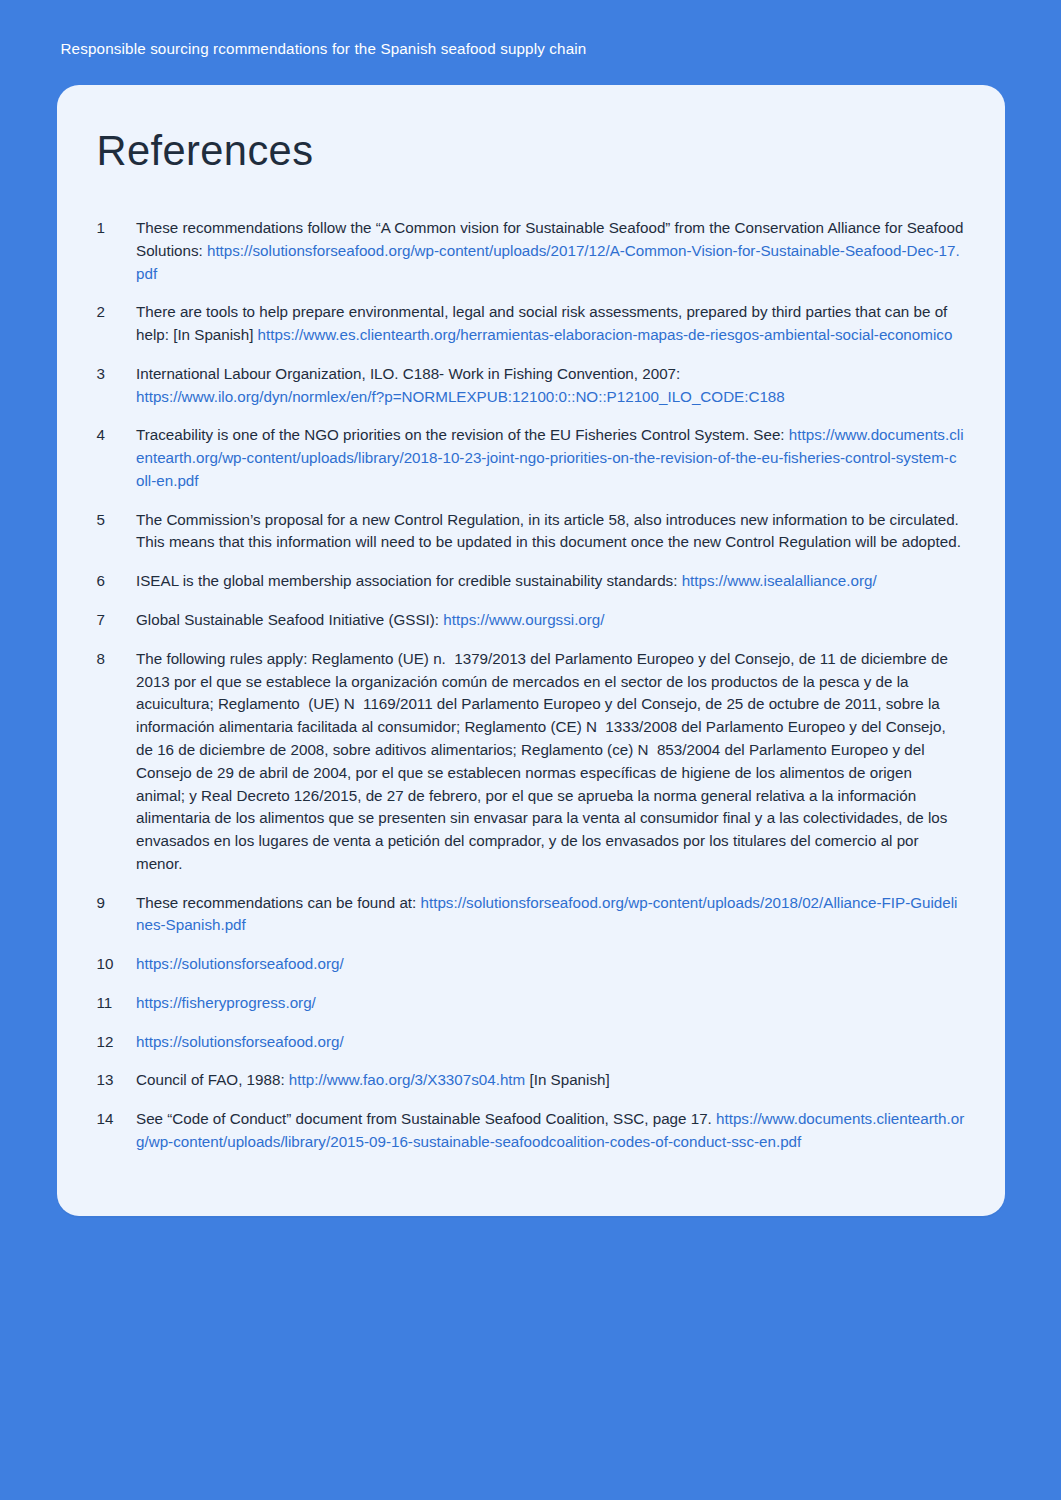Responsible sourcing rcommendations for the Spanish seafood supply chain
References
These recommendations follow the “A Common vision for Sustainable Seafood” from the Conservation Alliance for Seafood Solutions: https://solutionsforseafood.org/wp-content/uploads/2017/12/A-Common-Vision-for-Sustainable-Seafood-Dec-17.pdf
There are tools to help prepare environmental, legal and social risk assessments, prepared by third parties that can be of help: [In Spanish] https://www.es.clientearth.org/herramientas-elaboracion-mapas-de-riesgos-ambiental-social-economico
International Labour Organization, ILO. C188- Work in Fishing Convention, 2007:
https://www.ilo.org/dyn/normlex/en/f?p=NORMLEXPUB:12100:0::NO::P12100_ILO_CODE:C188
Traceability is one of the NGO priorities on the revision of the EU Fisheries Control System. See: https://www.documents.clientearth.org/wp-content/uploads/library/2018-10-23-joint-ngo-priorities-on-the-revision-of-the-eu-fisheries-control-system-coll-en.pdf
The Commission’s proposal for a new Control Regulation, in its article 58, also introduces new information to be circulated. This means that this information will need to be updated in this document once the new Control Regulation will be adopted.
ISEAL is the global membership association for credible sustainability standards: https://www.isealalliance.org/
Global Sustainable Seafood Initiative (GSSI): https://www.ourgssi.org/
The following rules apply: Reglamento (UE) n. 1379/2013 del Parlamento Europeo y del Consejo, de 11 de diciembre de 2013 por el que se establece la organización común de mercados en el sector de los productos de la pesca y de la acuicultura; Reglamento (UE) N 1169/2011 del Parlamento Europeo y del Consejo, de 25 de octubre de 2011, sobre la información alimentaria facilitada al consumidor; Reglamento (CE) N 1333/2008 del Parlamento Europeo y del Consejo, de 16 de diciembre de 2008, sobre aditivos alimentarios; Reglamento (ce) N 853/2004 del Parlamento Europeo y del Consejo de 29 de abril de 2004, por el que se establecen normas específicas de higiene de los alimentos de origen animal; y Real Decreto 126/2015, de 27 de febrero, por el que se aprueba la norma general relativa a la información alimentaria de los alimentos que se presenten sin envasar para la venta al consumidor final y a las colectividades, de los envasados en los lugares de venta a petición del comprador, y de los envasados por los titulares del comercio al por menor.
These recommendations can be found at: https://solutionsforseafood.org/wp-content/uploads/2018/02/Alliance-FIP-Guidelines-Spanish.pdf
https://solutionsforseafood.org/
https://fisheryprogress.org/
https://solutionsforseafood.org/
Council of FAO, 1988: http://www.fao.org/3/X3307s04.htm [In Spanish]
See “Code of Conduct” document from Sustainable Seafood Coalition, SSC, page 17. https://www.documents.clientearth.org/wp-content/uploads/library/2015-09-16-sustainable-seafoodcoalition-codes-of-conduct-ssc-en.pdf